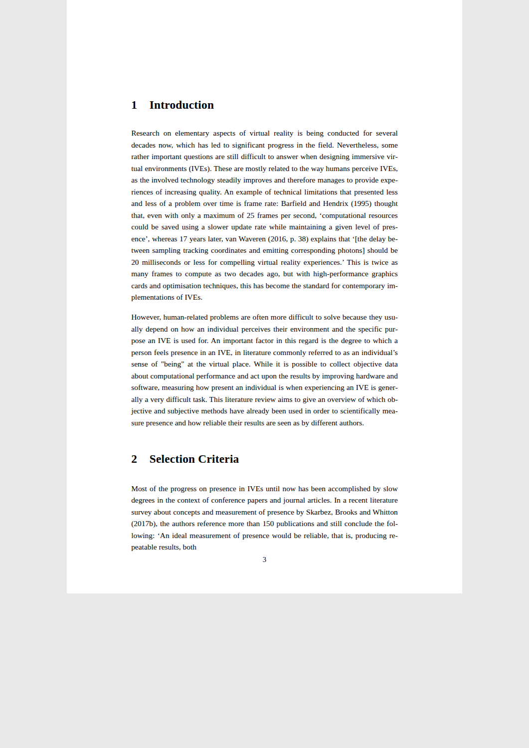1 Introduction
Research on elementary aspects of virtual reality is being conducted for several decades now, which has led to significant progress in the field. Nevertheless, some rather important questions are still difficult to answer when designing immersive virtual environments (IVEs). These are mostly related to the way humans perceive IVEs, as the involved technology steadily improves and therefore manages to provide experiences of increasing quality. An example of technical limitations that presented less and less of a problem over time is frame rate: Barfield and Hendrix (1995) thought that, even with only a maximum of 25 frames per second, ‘computational resources could be saved using a slower update rate while maintaining a given level of presence’, whereas 17 years later, van Waveren (2016, p. 38) explains that ‘[the delay between sampling tracking coordinates and emitting corresponding photons] should be 20 milliseconds or less for compelling virtual reality experiences.’ This is twice as many frames to compute as two decades ago, but with high-performance graphics cards and optimisation techniques, this has become the standard for contemporary implementations of IVEs.
However, human-related problems are often more difficult to solve because they usually depend on how an individual perceives their environment and the specific purpose an IVE is used for. An important factor in this regard is the degree to which a person feels presence in an IVE, in literature commonly referred to as an individual’s sense of "being" at the virtual place. While it is possible to collect objective data about computational performance and act upon the results by improving hardware and software, measuring how present an individual is when experiencing an IVE is generally a very difficult task. This literature review aims to give an overview of which objective and subjective methods have already been used in order to scientifically measure presence and how reliable their results are seen as by different authors.
2 Selection Criteria
Most of the progress on presence in IVEs until now has been accomplished by slow degrees in the context of conference papers and journal articles. In a recent literature survey about concepts and measurement of presence by Skarbez, Brooks and Whitton (2017b), the authors reference more than 150 publications and still conclude the following: ‘An ideal measurement of presence would be reliable, that is, producing repeatable results, both
3